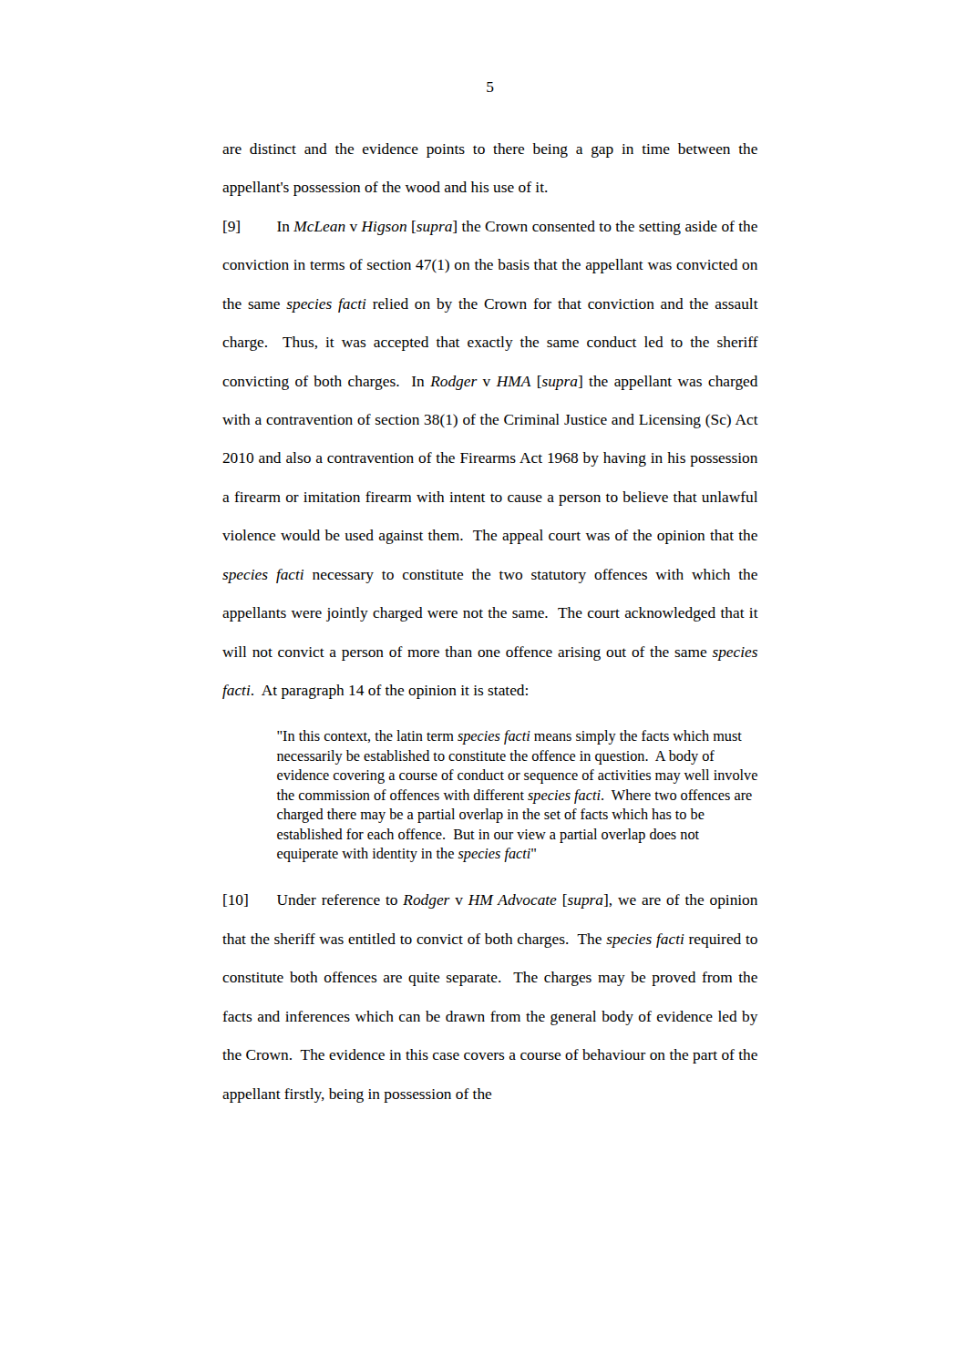5
are distinct and the evidence points to there being a gap in time between the appellant's possession of the wood and his use of it.
[9] In McLean v Higson [supra] the Crown consented to the setting aside of the conviction in terms of section 47(1) on the basis that the appellant was convicted on the same species facti relied on by the Crown for that conviction and the assault charge. Thus, it was accepted that exactly the same conduct led to the sheriff convicting of both charges. In Rodger v HMA [supra] the appellant was charged with a contravention of section 38(1) of the Criminal Justice and Licensing (Sc) Act 2010 and also a contravention of the Firearms Act 1968 by having in his possession a firearm or imitation firearm with intent to cause a person to believe that unlawful violence would be used against them. The appeal court was of the opinion that the species facti necessary to constitute the two statutory offences with which the appellants were jointly charged were not the same. The court acknowledged that it will not convict a person of more than one offence arising out of the same species facti. At paragraph 14 of the opinion it is stated:
"In this context, the latin term species facti means simply the facts which must necessarily be established to constitute the offence in question. A body of evidence covering a course of conduct or sequence of activities may well involve the commission of offences with different species facti. Where two offences are charged there may be a partial overlap in the set of facts which has to be established for each offence. But in our view a partial overlap does not equiperate with identity in the species facti"
[10] Under reference to Rodger v HM Advocate [supra], we are of the opinion that the sheriff was entitled to convict of both charges. The species facti required to constitute both offences are quite separate. The charges may be proved from the facts and inferences which can be drawn from the general body of evidence led by the Crown. The evidence in this case covers a course of behaviour on the part of the appellant firstly, being in possession of the